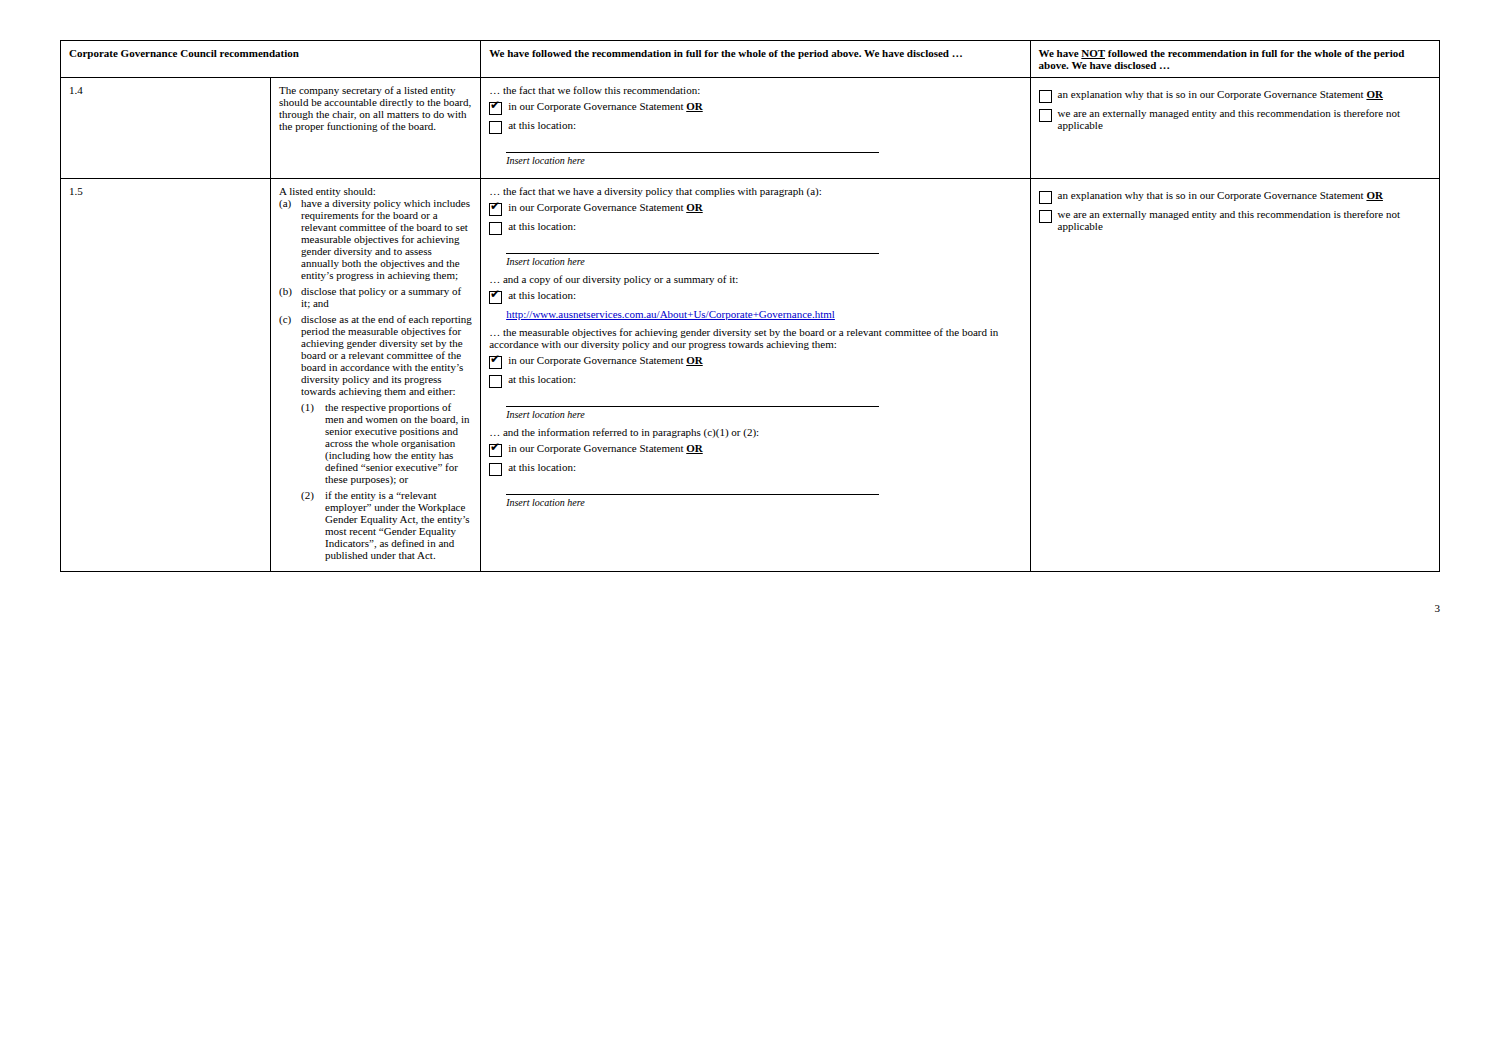| Corporate Governance Council recommendation | We have followed the recommendation in full for the whole of the period above. We have disclosed … | We have NOT followed the recommendation in full for the whole of the period above. We have disclosed … |
| --- | --- | --- |
| 1.4 | The company secretary of a listed entity should be accountable directly to the board, through the chair, on all matters to do with the proper functioning of the board. | … the fact that we follow this recommendation: in our Corporate Governance Statement OR at this location: Insert location here | an explanation why that is so in our Corporate Governance Statement OR we are an externally managed entity and this recommendation is therefore not applicable |
| 1.5 | A listed entity should: (a) have a diversity policy which includes requirements for the board or a relevant committee of the board to set measurable objectives for achieving gender diversity and to assess annually both the objectives and the entity’s progress in achieving them; (b) disclose that policy or a summary of it; and (c) disclose as at the end of each reporting period the measurable objectives for achieving gender diversity set by the board or a relevant committee of the board in accordance with the entity’s diversity policy and its progress towards achieving them and either: (1) the respective proportions of men and women on the board, in senior executive positions and across the whole organisation (including how the entity has defined “senior executive” for these purposes); or (2) if the entity is a “relevant employer” under the Workplace Gender Equality Act, the entity’s most recent “Gender Equality Indicators”, as defined in and published under that Act. | … the fact that we have a diversity policy that complies with paragraph (a): in our Corporate Governance Statement OR at this location: Insert location here … and a copy of our diversity policy or a summary of it: at this location: http://www.ausnetservices.com.au/About+Us/Corporate+Governance.html … the measurable objectives for achieving gender diversity set by the board or a relevant committee of the board in accordance with our diversity policy and our progress towards achieving them: in our Corporate Governance Statement OR at this location: Insert location here … and the information referred to in paragraphs (c)(1) or (2): in our Corporate Governance Statement OR at this location: Insert location here | an explanation why that is so in our Corporate Governance Statement OR we are an externally managed entity and this recommendation is therefore not applicable |
3